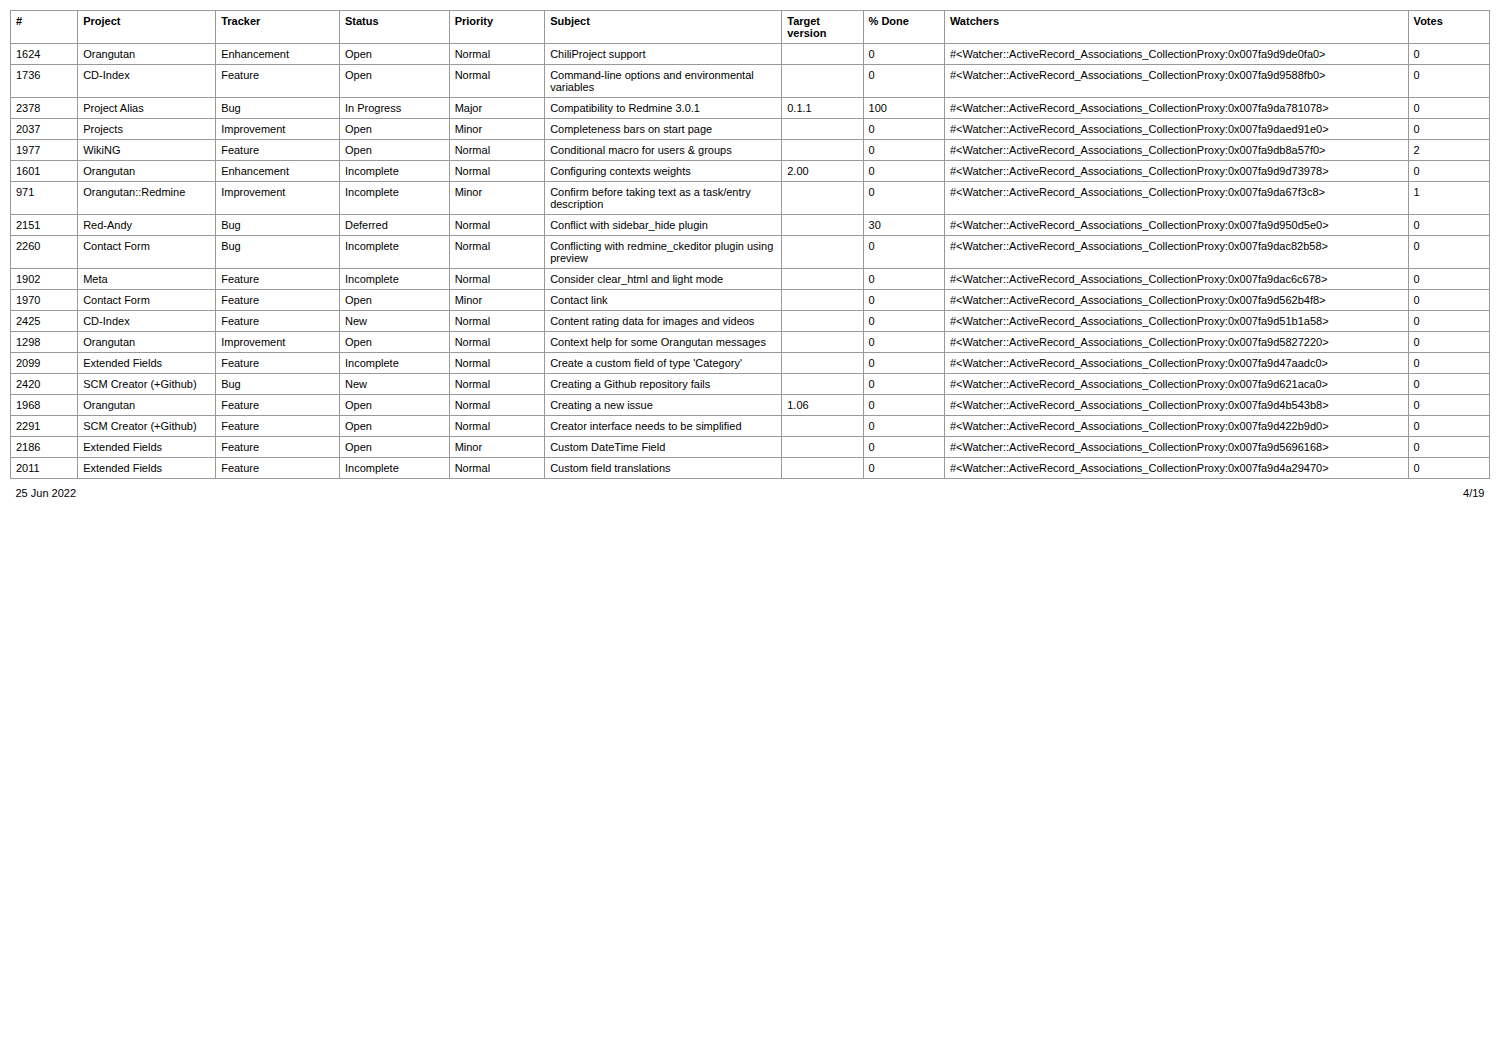| # | Project | Tracker | Status | Priority | Subject | Target version | % Done | Watchers | Votes |
| --- | --- | --- | --- | --- | --- | --- | --- | --- | --- |
| 1624 | Orangutan | Enhancement | Open | Normal | ChiliProject support | | 0 | #<Watcher::ActiveRecord_Associations_CollectionProxy:0x007fa9d9de0fa0> | 0 |
| 1736 | CD-Index | Feature | Open | Normal | Command-line options and environmental variables | | 0 | #<Watcher::ActiveRecord_Associations_CollectionProxy:0x007fa9d9588fb0> | 0 |
| 2378 | Project Alias | Bug | In Progress | Major | Compatibility to Redmine 3.0.1 | 0.1.1 | 100 | #<Watcher::ActiveRecord_Associations_CollectionProxy:0x007fa9da781078> | 0 |
| 2037 | Projects | Improvement | Open | Minor | Completeness bars on start page | | 0 | #<Watcher::ActiveRecord_Associations_CollectionProxy:0x007fa9daed91e0> | 0 |
| 1977 | WikiNG | Feature | Open | Normal | Conditional macro for users & groups | | 0 | #<Watcher::ActiveRecord_Associations_CollectionProxy:0x007fa9db8a57f0> | 2 |
| 1601 | Orangutan | Enhancement | Incomplete | Normal | Configuring contexts weights | 2.00 | 0 | #<Watcher::ActiveRecord_Associations_CollectionProxy:0x007fa9d9d73978> | 0 |
| 971 | Orangutan::Redmine | Improvement | Incomplete | Minor | Confirm before taking text as a task/entry description | | 0 | #<Watcher::ActiveRecord_Associations_CollectionProxy:0x007fa9da67f3c8> | 1 |
| 2151 | Red-Andy | Bug | Deferred | Normal | Conflict with sidebar_hide plugin | | 30 | #<Watcher::ActiveRecord_Associations_CollectionProxy:0x007fa9d950d5e0> | 0 |
| 2260 | Contact Form | Bug | Incomplete | Normal | Conflicting with redmine_ckeditor plugin using preview | | 0 | #<Watcher::ActiveRecord_Associations_CollectionProxy:0x007fa9dac82b58> | 0 |
| 1902 | Meta | Feature | Incomplete | Normal | Consider clear_html and light mode | | 0 | #<Watcher::ActiveRecord_Associations_CollectionProxy:0x007fa9dac6c678> | 0 |
| 1970 | Contact Form | Feature | Open | Minor | Contact link | | 0 | #<Watcher::ActiveRecord_Associations_CollectionProxy:0x007fa9d562b4f8> | 0 |
| 2425 | CD-Index | Feature | New | Normal | Content rating data for images and videos | | 0 | #<Watcher::ActiveRecord_Associations_CollectionProxy:0x007fa9d51b1a58> | 0 |
| 1298 | Orangutan | Improvement | Open | Normal | Context help for some Orangutan messages | | 0 | #<Watcher::ActiveRecord_Associations_CollectionProxy:0x007fa9d5827220> | 0 |
| 2099 | Extended Fields | Feature | Incomplete | Normal | Create a custom field of type 'Category' | | 0 | #<Watcher::ActiveRecord_Associations_CollectionProxy:0x007fa9d47aadc0> | 0 |
| 2420 | SCM Creator (+Github) | Bug | New | Normal | Creating a Github repository fails | | 0 | #<Watcher::ActiveRecord_Associations_CollectionProxy:0x007fa9d621aca0> | 0 |
| 1968 | Orangutan | Feature | Open | Normal | Creating a new issue | 1.06 | 0 | #<Watcher::ActiveRecord_Associations_CollectionProxy:0x007fa9d4b543b8> | 0 |
| 2291 | SCM Creator (+Github) | Feature | Open | Normal | Creator interface needs to be simplified | | 0 | #<Watcher::ActiveRecord_Associations_CollectionProxy:0x007fa9d422b9d0> | 0 |
| 2186 | Extended Fields | Feature | Open | Minor | Custom DateTime Field | | 0 | #<Watcher::ActiveRecord_Associations_CollectionProxy:0x007fa9d5696168> | 0 |
| 2011 | Extended Fields | Feature | Incomplete | Normal | Custom field translations | | 0 | #<Watcher::ActiveRecord_Associations_CollectionProxy:0x007fa9d4a29470> | 0 |
| 25 Jun 2022 | 4/19 |